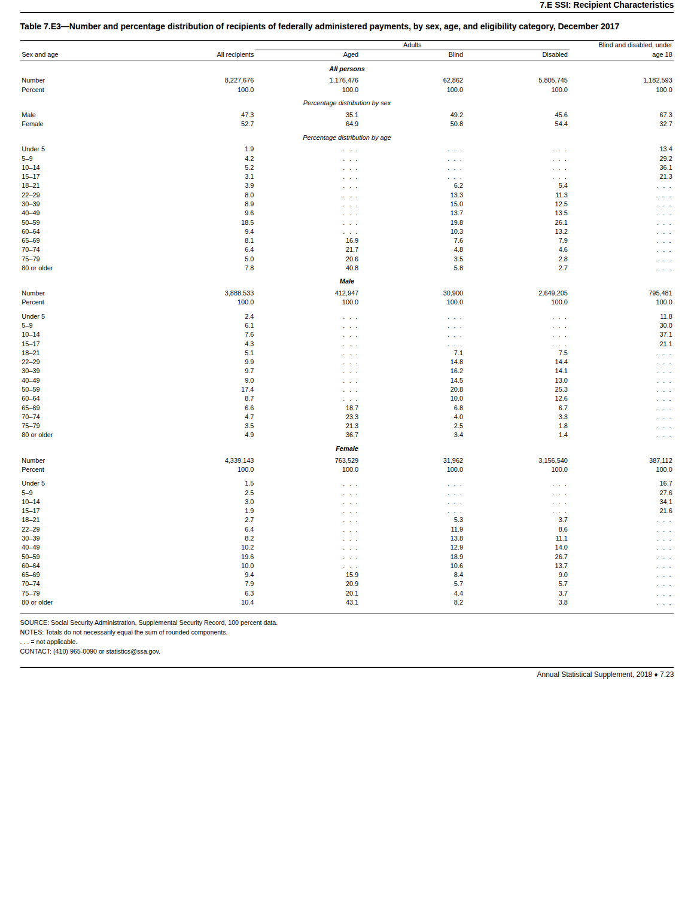7.E SSI: Recipient Characteristics
Table 7.E3—Number and percentage distribution of recipients of federally administered payments, by sex, age, and eligibility category, December 2017
| | | Adults | Blind and disabled, under |
| --- | --- | --- | --- |
| Sex and age | All recipients | Aged | Blind | Disabled | age 18 |
| All persons |
| Number | 8,227,676 | 1,176,476 | 62,862 | 5,805,745 | 1,182,593 |
| Percent | 100.0 | 100.0 | 100.0 | 100.0 | 100.0 |
| Percentage distribution by sex |
| Male | 47.3 | 35.1 | 49.2 | 45.6 | 67.3 |
| Female | 52.7 | 64.9 | 50.8 | 54.4 | 32.7 |
| Percentage distribution by age |
| Under 5 | 1.9 | . . . | . . . | . . . | 13.4 |
| 5–9 | 4.2 | . . . | . . . | . . . | 29.2 |
| 10–14 | 5.2 | . . . | . . . | . . . | 36.1 |
| 15–17 | 3.1 | . . . | . . . | . . . | 21.3 |
| 18–21 | 3.9 | . . . | 6.2 | 5.4 | . . . |
| 22–29 | 8.0 | . . . | 13.3 | 11.3 | . . . |
| 30–39 | 8.9 | . . . | 15.0 | 12.5 | . . . |
| 40–49 | 9.6 | . . . | 13.7 | 13.5 | . . . |
| 50–59 | 18.5 | . . . | 19.8 | 26.1 | . . . |
| 60–64 | 9.4 | . . . | 10.3 | 13.2 | . . . |
| 65–69 | 8.1 | 16.9 | 7.6 | 7.9 | . . . |
| 70–74 | 6.4 | 21.7 | 4.8 | 4.6 | . . . |
| 75–79 | 5.0 | 20.6 | 3.5 | 2.8 | . . . |
| 80 or older | 7.8 | 40.8 | 5.8 | 2.7 | . . . |
| Male |
| Number | 3,888,533 | 412,947 | 30,900 | 2,649,205 | 795,481 |
| Percent | 100.0 | 100.0 | 100.0 | 100.0 | 100.0 |
| Under 5 | 2.4 | . . . | . . . | . . . | 11.8 |
| 5–9 | 6.1 | . . . | . . . | . . . | 30.0 |
| 10–14 | 7.6 | . . . | . . . | . . . | 37.1 |
| 15–17 | 4.3 | . . . | . . . | . . . | 21.1 |
| 18–21 | 5.1 | . . . | 7.1 | 7.5 | . . . |
| 22–29 | 9.9 | . . . | 14.8 | 14.4 | . . . |
| 30–39 | 9.7 | . . . | 16.2 | 14.1 | . . . |
| 40–49 | 9.0 | . . . | 14.5 | 13.0 | . . . |
| 50–59 | 17.4 | . . . | 20.8 | 25.3 | . . . |
| 60–64 | 8.7 | . . . | 10.0 | 12.6 | . . . |
| 65–69 | 6.6 | 18.7 | 6.8 | 6.7 | . . . |
| 70–74 | 4.7 | 23.3 | 4.0 | 3.3 | . . . |
| 75–79 | 3.5 | 21.3 | 2.5 | 1.8 | . . . |
| 80 or older | 4.9 | 36.7 | 3.4 | 1.4 | . . . |
| Female |
| Number | 4,339,143 | 763,529 | 31,962 | 3,156,540 | 387,112 |
| Percent | 100.0 | 100.0 | 100.0 | 100.0 | 100.0 |
| Under 5 | 1.5 | . . . | . . . | . . . | 16.7 |
| 5–9 | 2.5 | . . . | . . . | . . . | 27.6 |
| 10–14 | 3.0 | . . . | . . . | . . . | 34.1 |
| 15–17 | 1.9 | . . . | . . . | . . . | 21.6 |
| 18–21 | 2.7 | . . . | 5.3 | 3.7 | . . . |
| 22–29 | 6.4 | . . . | 11.9 | 8.6 | . . . |
| 30–39 | 8.2 | . . . | 13.8 | 11.1 | . . . |
| 40–49 | 10.2 | . . . | 12.9 | 14.0 | . . . |
| 50–59 | 19.6 | . . . | 18.9 | 26.7 | . . . |
| 60–64 | 10.0 | . . . | 10.6 | 13.7 | . . . |
| 65–69 | 9.4 | 15.9 | 8.4 | 9.0 | . . . |
| 70–74 | 7.9 | 20.9 | 5.7 | 5.7 | . . . |
| 75–79 | 6.3 | 20.1 | 4.4 | 3.7 | . . . |
| 80 or older | 10.4 | 43.1 | 8.2 | 3.8 | . . . |
SOURCE: Social Security Administration, Supplemental Security Record, 100 percent data.
NOTES: Totals do not necessarily equal the sum of rounded components.
. . . = not applicable.
CONTACT: (410) 965-0090 or statistics@ssa.gov.
Annual Statistical Supplement, 2018 ♦ 7.23